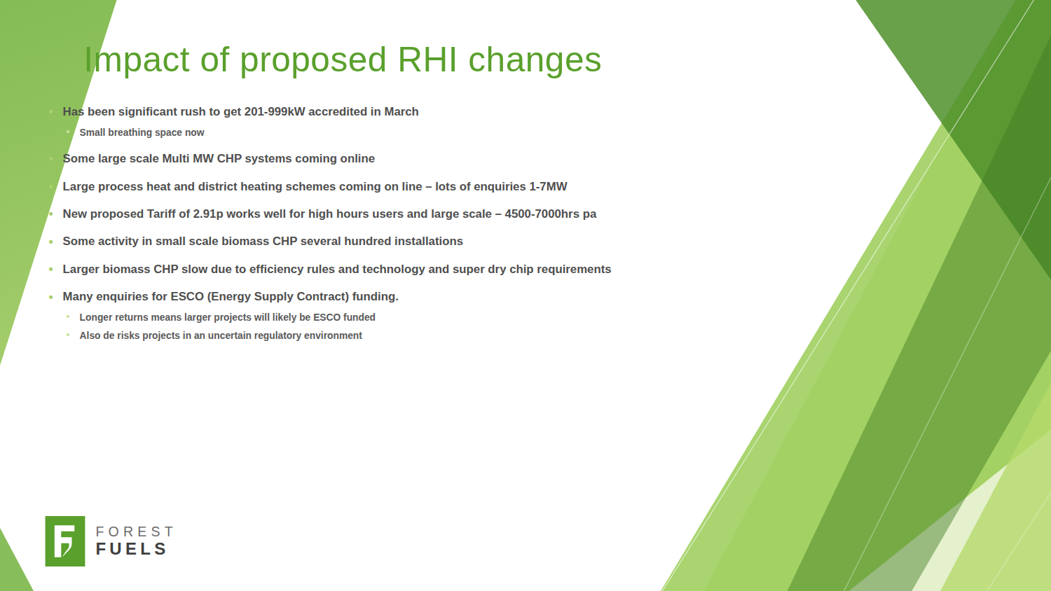Impact of proposed RHI changes
Has been significant rush to get 201-999kW accredited in March
Small breathing space now
Some large scale Multi MW CHP systems coming online
Large process heat and district heating schemes coming on line – lots of enquiries 1-7MW
New proposed Tariff of 2.91p works well for high hours users and large scale – 4500-7000hrs pa
Some activity in small scale biomass CHP several hundred installations
Larger biomass CHP slow due to efficiency rules and technology and super dry chip requirements
Many enquiries for ESCO (Energy Supply Contract) funding.
Longer returns means larger projects will likely be ESCO funded
Also de risks projects in an uncertain regulatory environment
FOREST FUELS